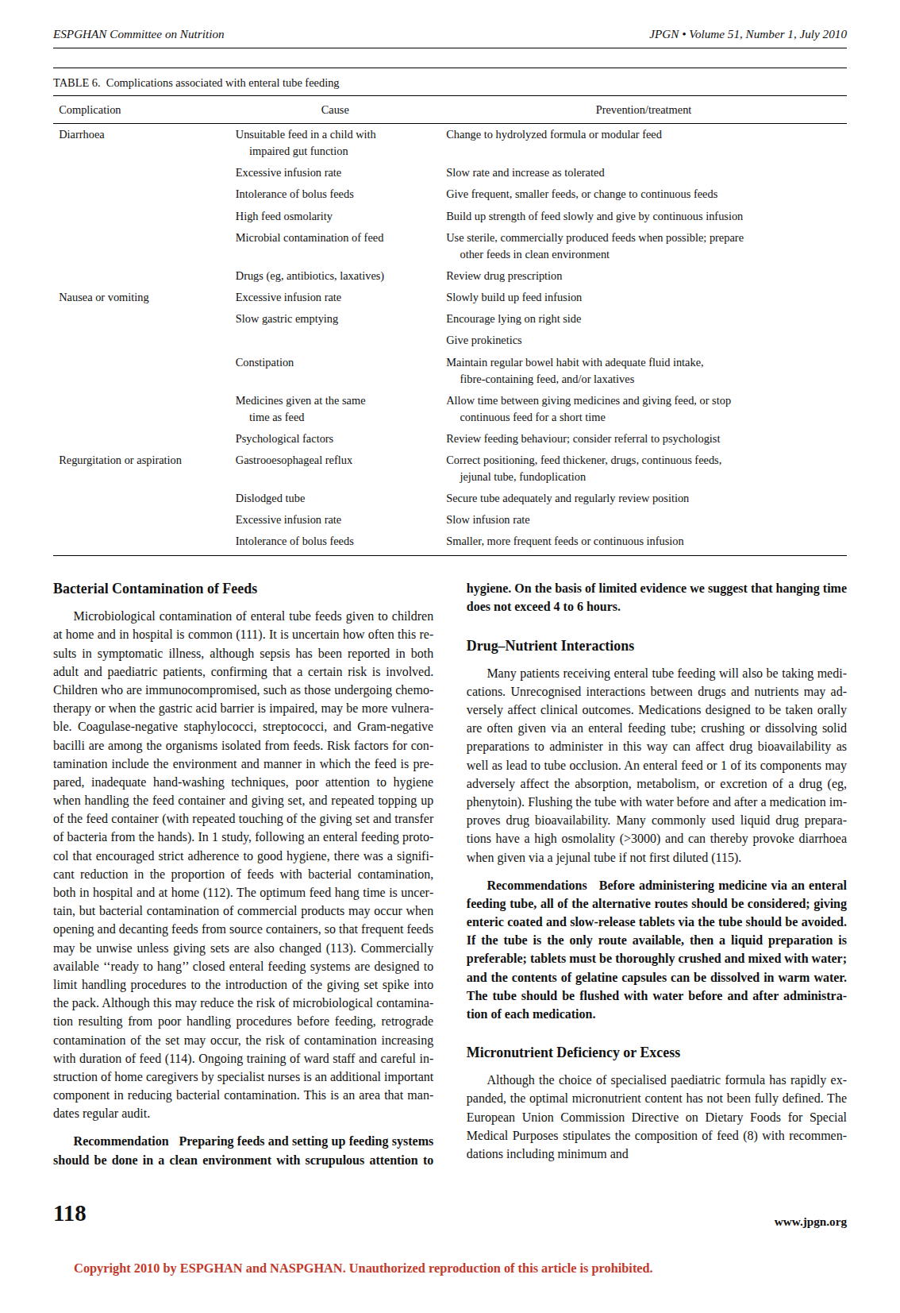ESPGHAN Committee on Nutrition JPGN • Volume 51, Number 1, July 2010
TABLE 6. Complications associated with enteral tube feeding
| Complication | Cause | Prevention/treatment |
| --- | --- | --- |
| Diarrhoea | Unsuitable feed in a child with impaired gut function | Change to hydrolyzed formula or modular feed |
| | Excessive infusion rate | Slow rate and increase as tolerated |
| | Intolerance of bolus feeds | Give frequent, smaller feeds, or change to continuous feeds |
| | High feed osmolarity | Build up strength of feed slowly and give by continuous infusion |
| | Microbial contamination of feed | Use sterile, commercially produced feeds when possible; prepare other feeds in clean environment |
| | Drugs (eg, antibiotics, laxatives) | Review drug prescription |
| Nausea or vomiting | Excessive infusion rate | Slowly build up feed infusion |
| | Slow gastric emptying | Encourage lying on right side |
| | | Give prokinetics |
| | Constipation | Maintain regular bowel habit with adequate fluid intake, fibre-containing feed, and/or laxatives |
| | Medicines given at the same time as feed | Allow time between giving medicines and giving feed, or stop continuous feed for a short time |
| | Psychological factors | Review feeding behaviour; consider referral to psychologist |
| Regurgitation or aspiration | Gastrooesophageal reflux | Correct positioning, feed thickener, drugs, continuous feeds, jejunal tube, fundoplication |
| | Dislodged tube | Secure tube adequately and regularly review position |
| | Excessive infusion rate | Slow infusion rate |
| | Intolerance of bolus feeds | Smaller, more frequent feeds or continuous infusion |
Bacterial Contamination of Feeds
Microbiological contamination of enteral tube feeds given to children at home and in hospital is common (111). It is uncertain how often this results in symptomatic illness, although sepsis has been reported in both adult and paediatric patients, confirming that a certain risk is involved. Children who are immunocompromised, such as those undergoing chemotherapy or when the gastric acid barrier is impaired, may be more vulnerable. Coagulase-negative staphylococci, streptococci, and Gram-negative bacilli are among the organisms isolated from feeds. Risk factors for contamination include the environment and manner in which the feed is prepared, inadequate hand-washing techniques, poor attention to hygiene when handling the feed container and giving set, and repeated topping up of the feed container (with repeated touching of the giving set and transfer of bacteria from the hands). In 1 study, following an enteral feeding protocol that encouraged strict adherence to good hygiene, there was a significant reduction in the proportion of feeds with bacterial contamination, both in hospital and at home (112). The optimum feed hang time is uncertain, but bacterial contamination of commercial products may occur when opening and decanting feeds from source containers, so that frequent feeds may be unwise unless giving sets are also changed (113). Commercially available ‘‘ready to hang’’ closed enteral feeding systems are designed to limit handling procedures to the introduction of the giving set spike into the pack. Although this may reduce the risk of microbiological contamination resulting from poor handling procedures before feeding, retrograde contamination of the set may occur, the risk of contamination increasing with duration of feed (114). Ongoing training of ward staff and careful instruction of home caregivers by specialist nurses is an additional important component in reducing bacterial contamination. This is an area that mandates regular audit.
Recommendation Preparing feeds and setting up feeding systems should be done in a clean environment with scrupulous attention to hygiene. On the basis of limited evidence we suggest that hanging time does not exceed 4 to 6 hours.
Drug–Nutrient Interactions
Many patients receiving enteral tube feeding will also be taking medications. Unrecognised interactions between drugs and nutrients may adversely affect clinical outcomes. Medications designed to be taken orally are often given via an enteral feeding tube; crushing or dissolving solid preparations to administer in this way can affect drug bioavailability as well as lead to tube occlusion. An enteral feed or 1 of its components may adversely affect the absorption, metabolism, or excretion of a drug (eg, phenytoin). Flushing the tube with water before and after a medication improves drug bioavailability. Many commonly used liquid drug preparations have a high osmolality (>3000) and can thereby provoke diarrhoea when given via a jejunal tube if not first diluted (115).
Recommendations Before administering medicine via an enteral feeding tube, all of the alternative routes should be considered; giving enteric coated and slow-release tablets via the tube should be avoided. If the tube is the only route available, then a liquid preparation is preferable; tablets must be thoroughly crushed and mixed with water; and the contents of gelatine capsules can be dissolved in warm water. The tube should be flushed with water before and after administration of each medication.
Micronutrient Deficiency or Excess
Although the choice of specialised paediatric formula has rapidly expanded, the optimal micronutrient content has not been fully defined. The European Union Commission Directive on Dietary Foods for Special Medical Purposes stipulates the composition of feed (8) with recommendations including minimum and
118 www.jpgn.org
Copyright 2010 by ESPGHAN and NASPGHAN. Unauthorized reproduction of this article is prohibited.